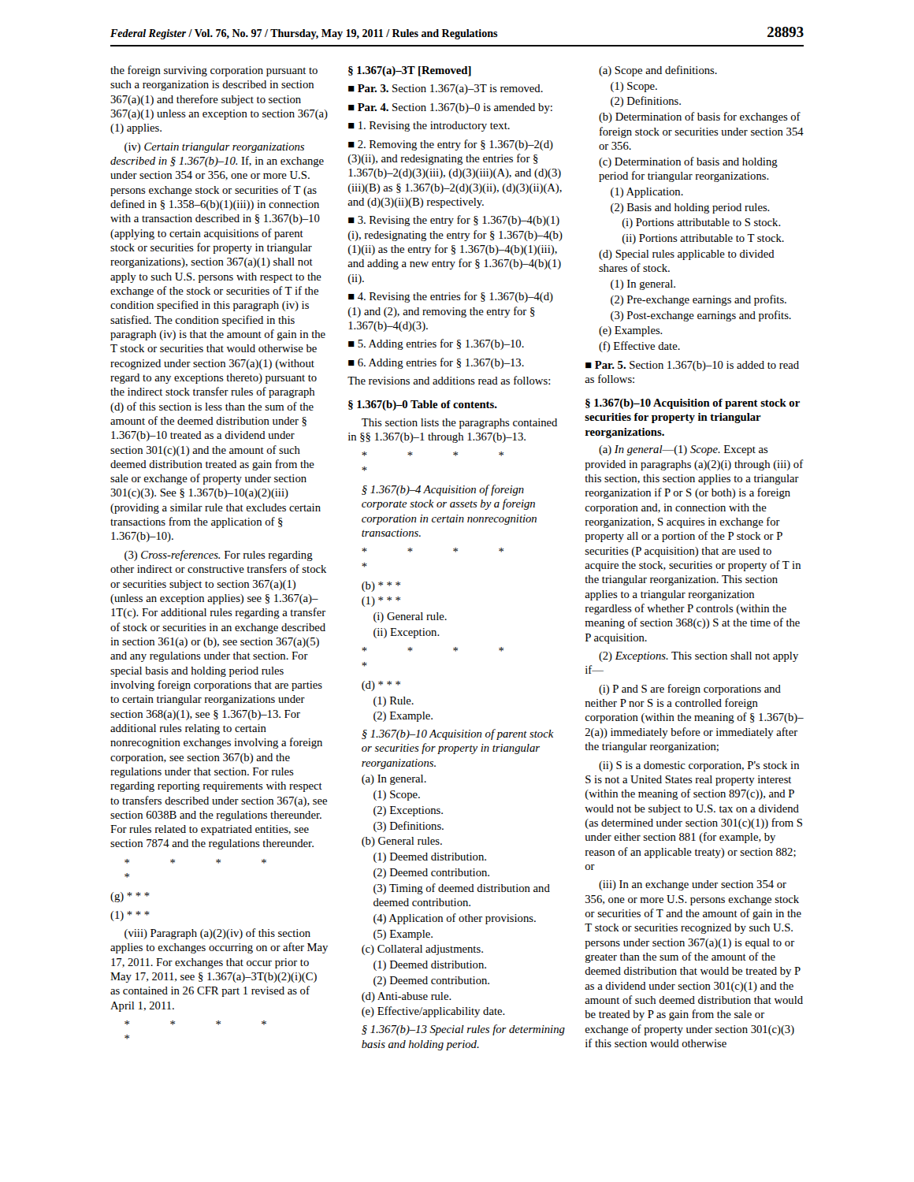Federal Register / Vol. 76, No. 97 / Thursday, May 19, 2011 / Rules and Regulations
28893
the foreign surviving corporation pursuant to such a reorganization is described in section 367(a)(1) and therefore subject to section 367(a)(1) unless an exception to section 367(a)(1) applies.
(iv) Certain triangular reorganizations described in § 1.367(b)–10. If, in an exchange under section 354 or 356, one or more U.S. persons exchange stock or securities of T (as defined in § 1.358–6(b)(1)(iii)) in connection with a transaction described in § 1.367(b)–10 (applying to certain acquisitions of parent stock or securities for property in triangular reorganizations), section 367(a)(1) shall not apply to such U.S. persons with respect to the exchange of the stock or securities of T if the condition specified in this paragraph (iv) is satisfied. The condition specified in this paragraph (iv) is that the amount of gain in the T stock or securities that would otherwise be recognized under section 367(a)(1) (without regard to any exceptions thereto) pursuant to the indirect stock transfer rules of paragraph (d) of this section is less than the sum of the amount of the deemed distribution under § 1.367(b)–10 treated as a dividend under section 301(c)(1) and the amount of such deemed distribution treated as gain from the sale or exchange of property under section 301(c)(3). See § 1.367(b)–10(a)(2)(iii) (providing a similar rule that excludes certain transactions from the application of § 1.367(b)–10).
(3) Cross-references. For rules regarding other indirect or constructive transfers of stock or securities subject to section 367(a)(1) (unless an exception applies) see § 1.367(a)–1T(c). For additional rules regarding a transfer of stock or securities in an exchange described in section 361(a) or (b), see section 367(a)(5) and any regulations under that section. For special basis and holding period rules involving foreign corporations that are parties to certain triangular reorganizations under section 368(a)(1), see § 1.367(b)–13. For additional rules relating to certain nonrecognition exchanges involving a foreign corporation, see section 367(b) and the regulations under that section. For rules regarding reporting requirements with respect to transfers described under section 367(a), see section 6038B and the regulations thereunder. For rules related to expatriated entities, see section 7874 and the regulations thereunder.
* * * * *
(g) * * *
(1) * * *
(viii) Paragraph (a)(2)(iv) of this section applies to exchanges occurring on or after May 17, 2011. For exchanges that occur prior to May 17, 2011, see § 1.367(a)–3T(b)(2)(i)(C) as contained in 26 CFR part 1 revised as of April 1, 2011.
* * * * *
§ 1.367(a)–3T [Removed]
Par. 3. Section 1.367(a)–3T is removed.
Par. 4. Section 1.367(b)–0 is amended by:
1. Revising the introductory text.
2. Removing the entry for § 1.367(b)–2(d)(3)(ii), and redesignating the entries for § 1.367(b)–2(d)(3)(iii), (d)(3)(iii)(A), and (d)(3)(iii)(B) as § 1.367(b)–2(d)(3)(ii), (d)(3)(ii)(A), and (d)(3)(ii)(B) respectively.
3. Revising the entry for § 1.367(b)–4(b)(1)(i), redesignating the entry for § 1.367(b)–4(b)(1)(ii) as the entry for § 1.367(b)–4(b)(1)(iii), and adding a new entry for § 1.367(b)–4(b)(1)(ii).
4. Revising the entries for § 1.367(b)–4(d)(1) and (2), and removing the entry for § 1.367(b)–4(d)(3).
5. Adding entries for § 1.367(b)–10.
6. Adding entries for § 1.367(b)–13.
The revisions and additions read as follows:
§ 1.367(b)–0 Table of contents.
This section lists the paragraphs contained in §§ 1.367(b)–1 through 1.367(b)–13.
* * * * *
§ 1.367(b)–4 Acquisition of foreign corporate stock or assets by a foreign corporation in certain nonrecognition transactions.
* * * * *
(b) * * *
(1) * * *
(i) General rule.
(ii) Exception.
* * * * *
(d) * * *
(1) Rule.
(2) Example.
§ 1.367(b)–10 Acquisition of parent stock or securities for property in triangular reorganizations.
(a) In general.
(1) Scope.
(2) Exceptions.
(3) Definitions.
(b) General rules.
(1) Deemed distribution.
(2) Deemed contribution.
(3) Timing of deemed distribution and deemed contribution.
(4) Application of other provisions.
(5) Example.
(c) Collateral adjustments.
(1) Deemed distribution.
(2) Deemed contribution.
(d) Anti-abuse rule.
(e) Effective/applicability date.
§ 1.367(b)–13 Special rules for determining basis and holding period.
(a) Scope and definitions.
(1) Scope.
(2) Definitions.
(b) Determination of basis for exchanges of foreign stock or securities under section 354 or 356.
(c) Determination of basis and holding period for triangular reorganizations.
(1) Application.
(2) Basis and holding period rules.
(i) Portions attributable to S stock.
(ii) Portions attributable to T stock.
(d) Special rules applicable to divided shares of stock.
(1) In general.
(2) Pre-exchange earnings and profits.
(3) Post-exchange earnings and profits.
(e) Examples.
(f) Effective date.
Par. 5. Section 1.367(b)–10 is added to read as follows:
§ 1.367(b)–10 Acquisition of parent stock or securities for property in triangular reorganizations.
(a) In general—(1) Scope. Except as provided in paragraphs (a)(2)(i) through (iii) of this section, this section applies to a triangular reorganization if P or S (or both) is a foreign corporation and, in connection with the reorganization, S acquires in exchange for property all or a portion of the P stock or P securities (P acquisition) that are used to acquire the stock, securities or property of T in the triangular reorganization. This section applies to a triangular reorganization regardless of whether P controls (within the meaning of section 368(c)) S at the time of the P acquisition.
(2) Exceptions. This section shall not apply if—
(i) P and S are foreign corporations and neither P nor S is a controlled foreign corporation (within the meaning of § 1.367(b)–2(a)) immediately before or immediately after the triangular reorganization;
(ii) S is a domestic corporation, P's stock in S is not a United States real property interest (within the meaning of section 897(c)), and P would not be subject to U.S. tax on a dividend (as determined under section 301(c)(1)) from S under either section 881 (for example, by reason of an applicable treaty) or section 882; or
(iii) In an exchange under section 354 or 356, one or more U.S. persons exchange stock or securities of T and the amount of gain in the T stock or securities recognized by such U.S. persons under section 367(a)(1) is equal to or greater than the sum of the amount of the deemed distribution that would be treated by P as a dividend under section 301(c)(1) and the amount of such deemed distribution that would be treated by P as gain from the sale or exchange of property under section 301(c)(3) if this section would otherwise